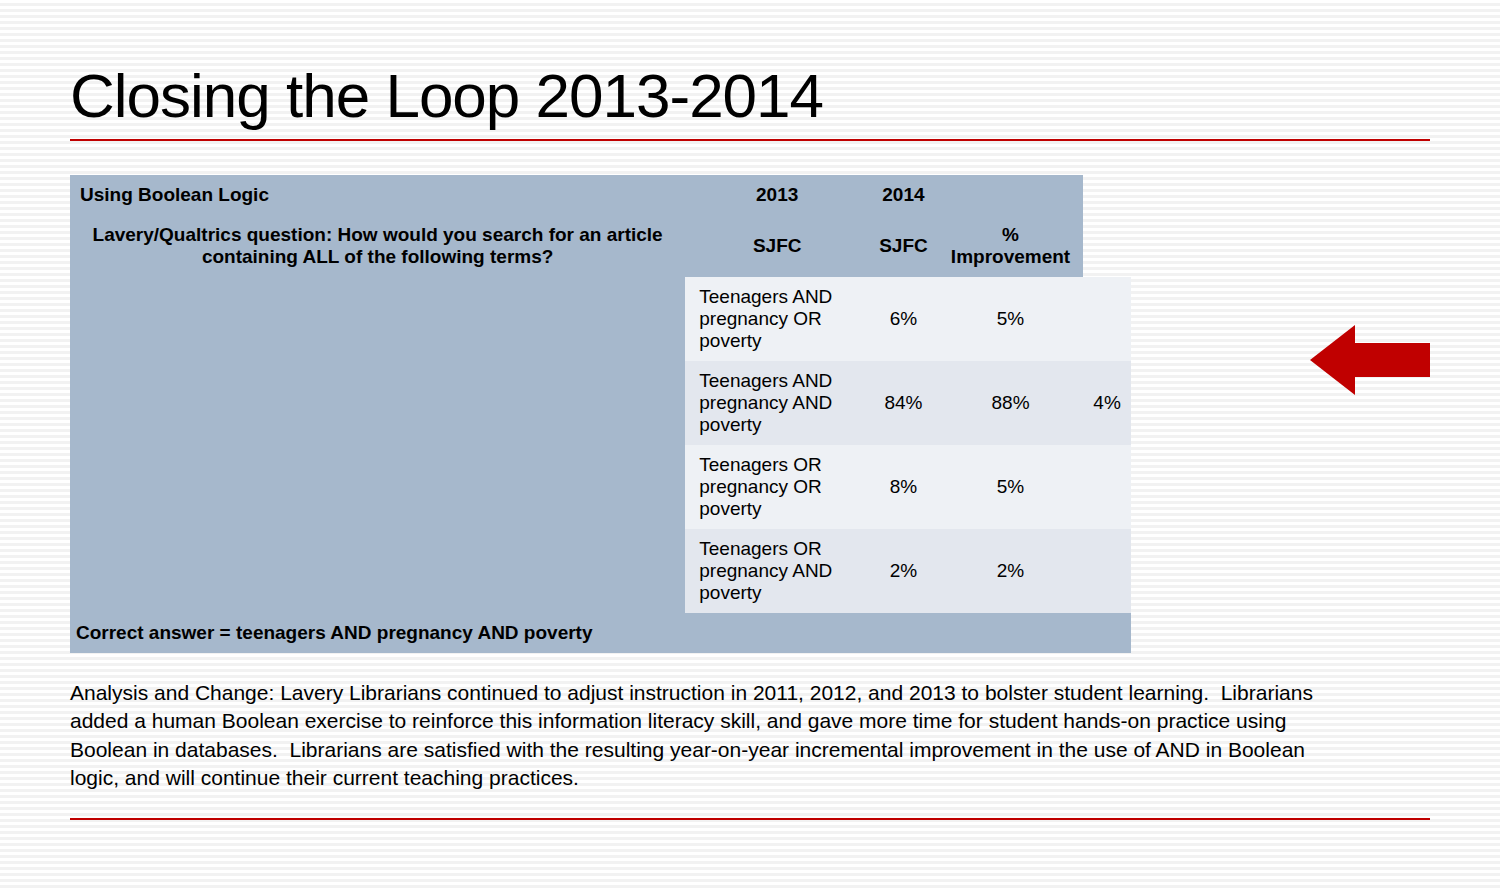Closing the Loop 2013-2014
| Using Boolean Logic | 2013 | 2014 | |
| --- | --- | --- | --- |
| Lavery/Qualtrics question: How would you search for an article containing ALL of the following terms? | SJFC | SJFC | % Improvement |
| | Teenagers AND pregnancy OR poverty | 6% | 5% | |
| Teenagers AND pregnancy AND poverty | 84% | 88% | 4% |
| Teenagers OR pregnancy OR poverty | 8% | 5% | |
| Teenagers OR pregnancy AND poverty | 2% | 2% | |
| Correct answer = teenagers AND pregnancy AND poverty |
Analysis and Change: Lavery Librarians continued to adjust instruction in 2011, 2012, and 2013 to bolster student learning. Librarians added a human Boolean exercise to reinforce this information literacy skill, and gave more time for student hands-on practice using Boolean in databases. Librarians are satisfied with the resulting year-on-year incremental improvement in the use of AND in Boolean logic, and will continue their current teaching practices.